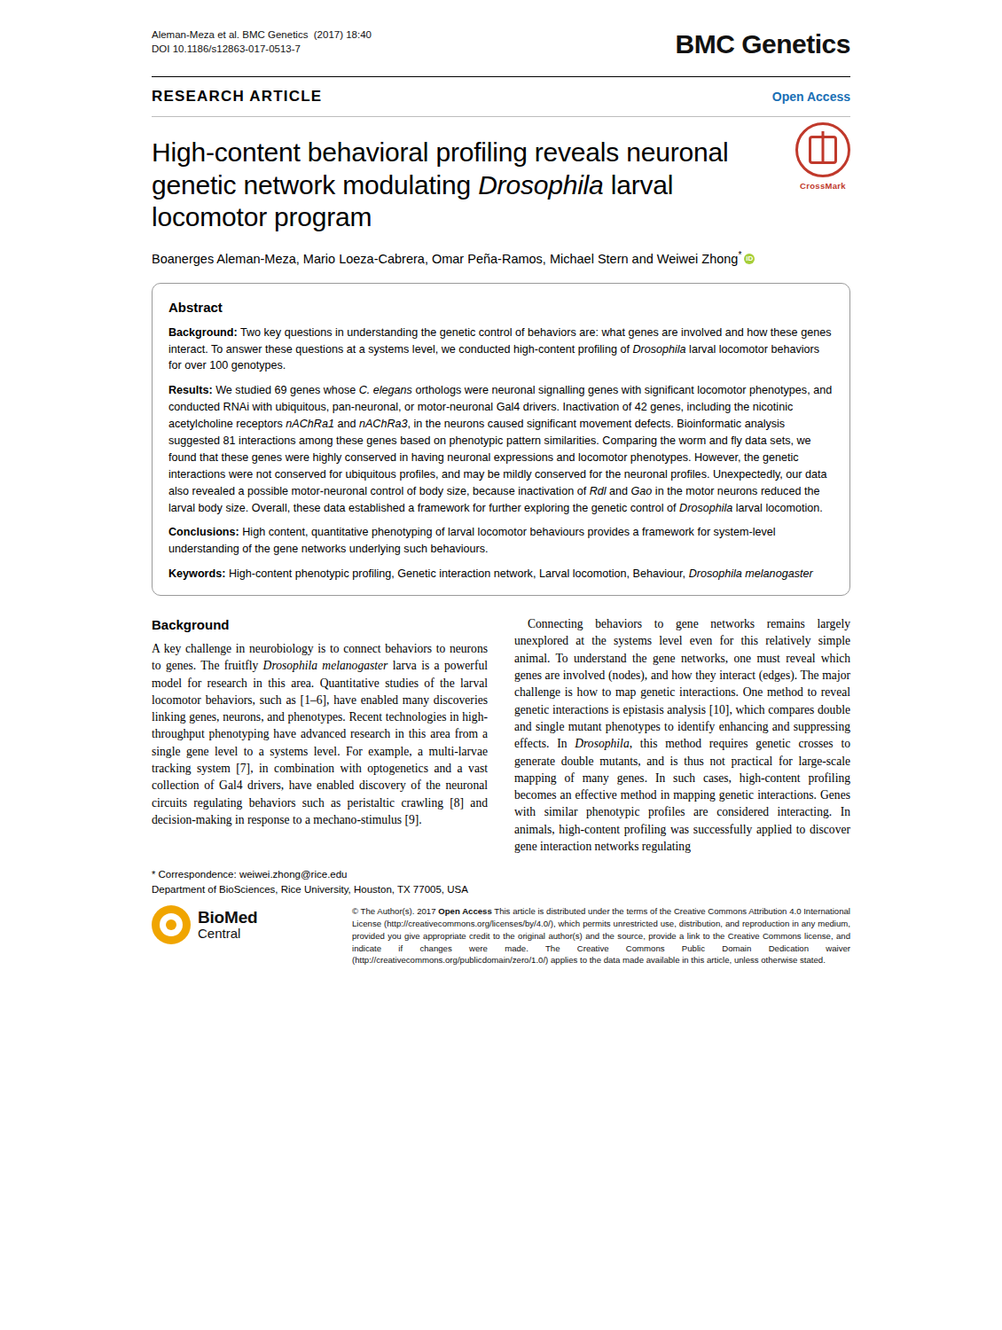Aleman-Meza et al. BMC Genetics (2017) 18:40
DOI 10.1186/s12863-017-0513-7
BMC Genetics
Research Article
Open Access
CrossMark
High-content behavioral profiling reveals neuronal genetic network modulating Drosophila larval locomotor program
Boanerges Aleman-Meza, Mario Loeza-Cabrera, Omar Peña-Ramos, Michael Stern and Weiwei Zhong*
Abstract
Background: Two key questions in understanding the genetic control of behaviors are: what genes are involved and how these genes interact. To answer these questions at a systems level, we conducted high-content profiling of Drosophila larval locomotor behaviors for over 100 genotypes.
Results: We studied 69 genes whose C. elegans orthologs were neuronal signalling genes with significant locomotor phenotypes, and conducted RNAi with ubiquitous, pan-neuronal, or motor-neuronal Gal4 drivers. Inactivation of 42 genes, including the nicotinic acetylcholine receptors nAChRa1 and nAChRa3, in the neurons caused significant movement defects. Bioinformatic analysis suggested 81 interactions among these genes based on phenotypic pattern similarities. Comparing the worm and fly data sets, we found that these genes were highly conserved in having neuronal expressions and locomotor phenotypes. However, the genetic interactions were not conserved for ubiquitous profiles, and may be mildly conserved for the neuronal profiles. Unexpectedly, our data also revealed a possible motor-neuronal control of body size, because inactivation of Rdl and Gao in the motor neurons reduced the larval body size. Overall, these data established a framework for further exploring the genetic control of Drosophila larval locomotion.
Conclusions: High content, quantitative phenotyping of larval locomotor behaviours provides a framework for system-level understanding of the gene networks underlying such behaviours.
Keywords: High-content phenotypic profiling, Genetic interaction network, Larval locomotion, Behaviour, Drosophila melanogaster
Background
A key challenge in neurobiology is to connect behaviors to neurons to genes. The fruitfly Drosophila melanogaster larva is a powerful model for research in this area. Quantitative studies of the larval locomotor behaviors, such as [1–6], have enabled many discoveries linking genes, neurons, and phenotypes. Recent technologies in high-throughput phenotyping have advanced research in this area from a single gene level to a systems level. For example, a multi-larvae tracking system [7], in combination with optogenetics and a vast collection of Gal4 drivers, have enabled discovery of the neuronal circuits regulating behaviors such as peristaltic crawling [8] and decision-making in response to a mechano-stimulus [9].
Connecting behaviors to gene networks remains largely unexplored at the systems level even for this relatively simple animal. To understand the gene networks, one must reveal which genes are involved (nodes), and how they interact (edges). The major challenge is how to map genetic interactions. One method to reveal genetic interactions is epistasis analysis [10], which compares double and single mutant phenotypes to identify enhancing and suppressing effects. In Drosophila, this method requires genetic crosses to generate double mutants, and is thus not practical for large-scale mapping of many genes. In such cases, high-content profiling becomes an effective method in mapping genetic interactions. Genes with similar phenotypic profiles are considered interacting. In animals, high-content profiling was successfully applied to discover gene interaction networks regulating
* Correspondence: weiwei.zhong@rice.edu
Department of BioSciences, Rice University, Houston, TX 77005, USA
BioMed
Central
© The Author(s). 2017 Open Access This article is distributed under the terms of the Creative Commons Attribution 4.0 International License (http://creativecommons.org/licenses/by/4.0/), which permits unrestricted use, distribution, and reproduction in any medium, provided you give appropriate credit to the original author(s) and the source, provide a link to the Creative Commons license, and indicate if changes were made. The Creative Commons Public Domain Dedication waiver (http://creativecommons.org/publicdomain/zero/1.0/) applies to the data made available in this article, unless otherwise stated.